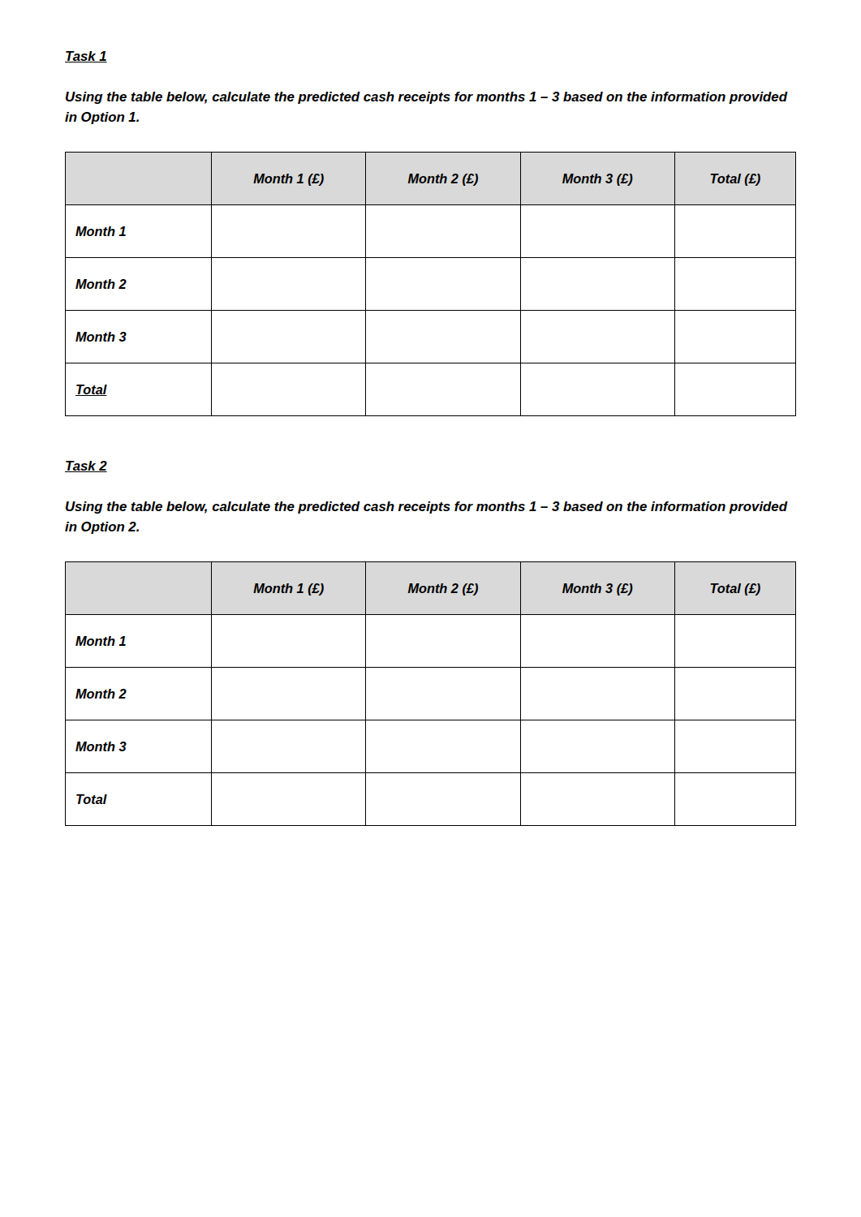Task 1
Using the table below, calculate the predicted cash receipts for months 1 – 3 based on the information provided in Option 1.
| | Month 1 (£) | Month 2 (£) | Month 3 (£) | Total (£) |
| --- | --- | --- | --- | --- |
| Month 1 | | | | |
| Month 2 | | | | |
| Month 3 | | | | |
| Total | | | | |
Task 2
Using the table below, calculate the predicted cash receipts for months 1 – 3 based on the information provided in Option 2.
| | Month 1 (£) | Month 2 (£) | Month 3 (£) | Total (£) |
| --- | --- | --- | --- | --- |
| Month 1 | | | | |
| Month 2 | | | | |
| Month 3 | | | | |
| Total | | | | |